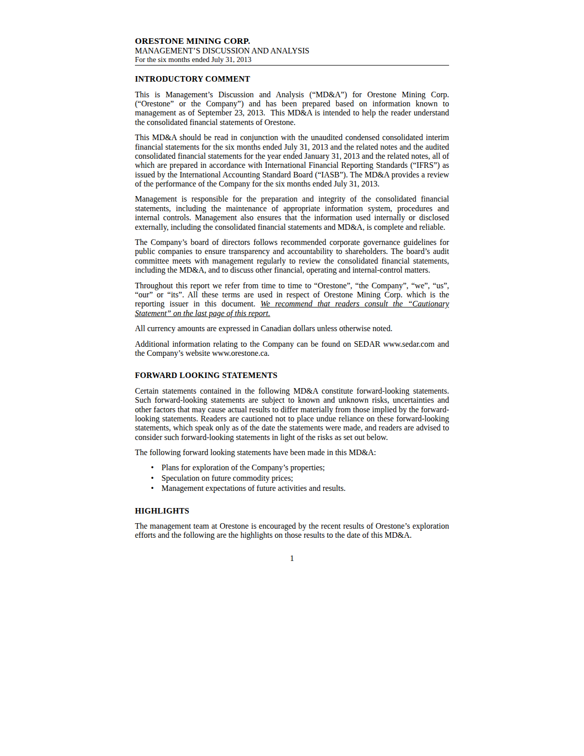ORESTONE MINING CORP.
MANAGEMENT’S DISCUSSION AND ANALYSIS
For the six months ended July 31, 2013
INTRODUCTORY COMMENT
This is Management’s Discussion and Analysis (“MD&A”) for Orestone Mining Corp. (“Orestone” or the Company”) and has been prepared based on information known to management as of September 23, 2013. This MD&A is intended to help the reader understand the consolidated financial statements of Orestone.
This MD&A should be read in conjunction with the unaudited condensed consolidated interim financial statements for the six months ended July 31, 2013 and the related notes and the audited consolidated financial statements for the year ended January 31, 2013 and the related notes, all of which are prepared in accordance with International Financial Reporting Standards (“IFRS”) as issued by the International Accounting Standard Board (“IASB”). The MD&A provides a review of the performance of the Company for the six months ended July 31, 2013.
Management is responsible for the preparation and integrity of the consolidated financial statements, including the maintenance of appropriate information system, procedures and internal controls. Management also ensures that the information used internally or disclosed externally, including the consolidated financial statements and MD&A, is complete and reliable.
The Company’s board of directors follows recommended corporate governance guidelines for public companies to ensure transparency and accountability to shareholders. The board’s audit committee meets with management regularly to review the consolidated financial statements, including the MD&A, and to discuss other financial, operating and internal-control matters.
Throughout this report we refer from time to time to “Orestone”, “the Company”, “we”, “us”, “our” or “its”. All these terms are used in respect of Orestone Mining Corp. which is the reporting issuer in this document. We recommend that readers consult the “Cautionary Statement” on the last page of this report.
All currency amounts are expressed in Canadian dollars unless otherwise noted.
Additional information relating to the Company can be found on SEDAR www.sedar.com and the Company’s website www.orestone.ca.
FORWARD LOOKING STATEMENTS
Certain statements contained in the following MD&A constitute forward-looking statements. Such forward-looking statements are subject to known and unknown risks, uncertainties and other factors that may cause actual results to differ materially from those implied by the forward-looking statements. Readers are cautioned not to place undue reliance on these forward-looking statements, which speak only as of the date the statements were made, and readers are advised to consider such forward-looking statements in light of the risks as set out below.
The following forward looking statements have been made in this MD&A:
Plans for exploration of the Company’s properties;
Speculation on future commodity prices;
Management expectations of future activities and results.
HIGHLIGHTS
The management team at Orestone is encouraged by the recent results of Orestone’s exploration efforts and the following are the highlights on those results to the date of this MD&A.
1